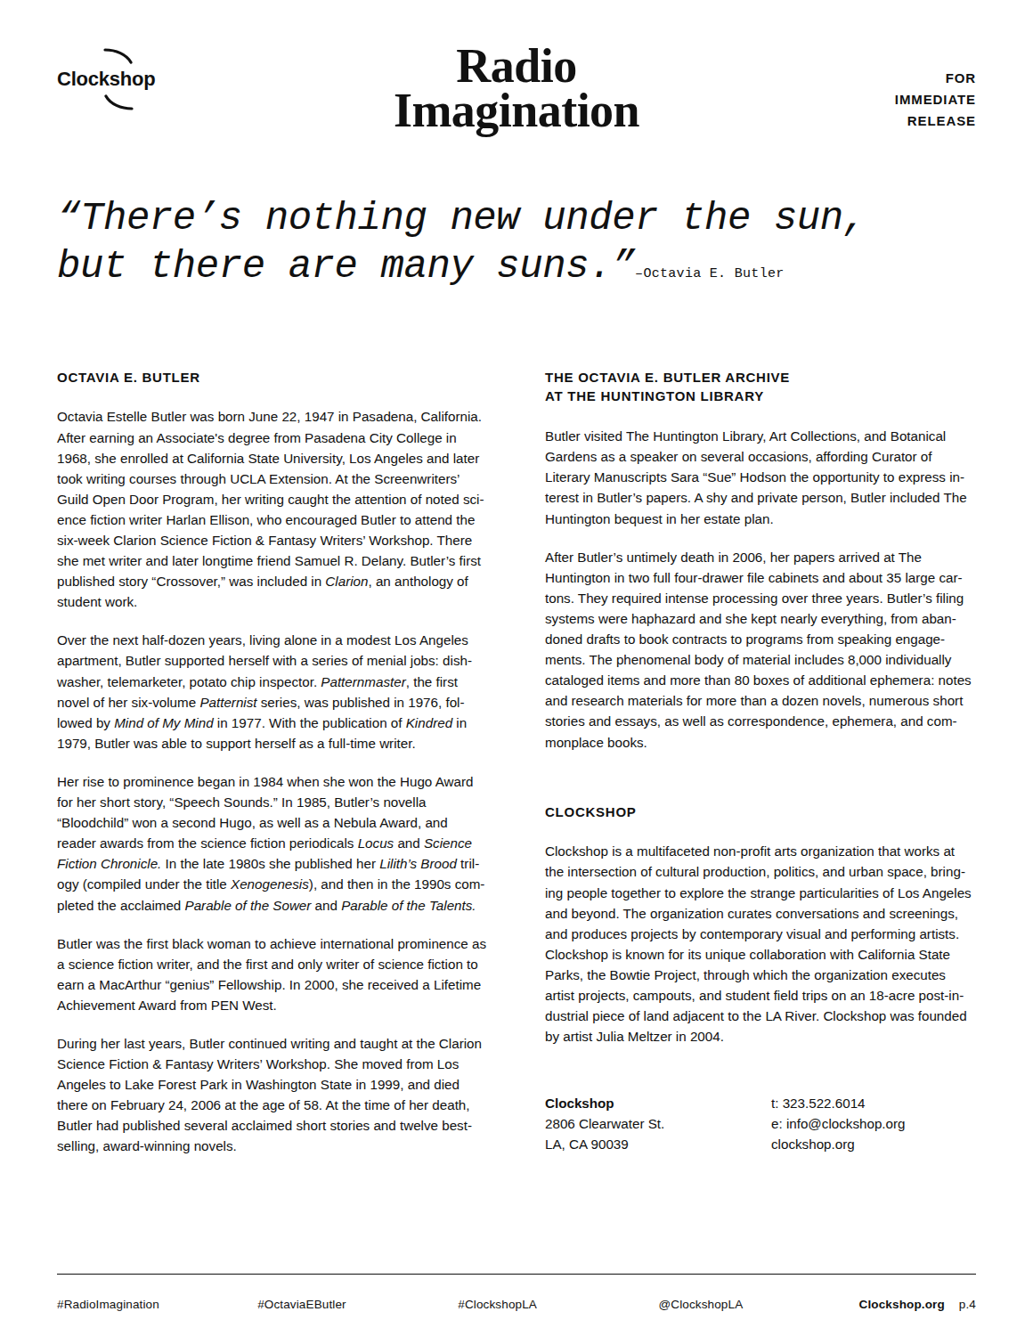Clockshop
Radio Imagination
FOR IMMEDIATE RELEASE
“There’s nothing new under the sun, but there are many suns.”–Octavia E. Butler
Octavia E. Butler
Octavia Estelle Butler was born June 22, 1947 in Pasadena, California. After earning an Associate's degree from Pasadena City College in 1968, she enrolled at California State University, Los Angeles and later took writing courses through UCLA Extension. At the Screenwriters’ Guild Open Door Program, her writing caught the attention of noted science fiction writer Harlan Ellison, who encouraged Butler to attend the six-week Clarion Science Fiction & Fantasy Writers’ Workshop. There she met writer and later longtime friend Samuel R. Delany. Butler’s first published story “Crossover,” was included in Clarion, an anthology of student work.
Over the next half-dozen years, living alone in a modest Los Angeles apartment, Butler supported herself with a series of menial jobs: dishwasher, telemarketer, potato chip inspector. Patternmaster, the first novel of her six-volume Patternist series, was published in 1976, followed by Mind of My Mind in 1977. With the publication of Kindred in 1979, Butler was able to support herself as a full-time writer.
Her rise to prominence began in 1984 when she won the Hugo Award for her short story, “Speech Sounds.” In 1985, Butler’s novella “Bloodchild” won a second Hugo, as well as a Nebula Award, and reader awards from the science fiction periodicals Locus and Science Fiction Chronicle. In the late 1980s she published her Lilith’s Brood trilogy (compiled under the title Xenogenesis), and then in the 1990s completed the acclaimed Parable of the Sower and Parable of the Talents.
Butler was the first black woman to achieve international prominence as a science fiction writer, and the first and only writer of science fiction to earn a MacArthur “genius” Fellowship. In 2000, she received a Lifetime Achievement Award from PEN West.
During her last years, Butler continued writing and taught at the Clarion Science Fiction & Fantasy Writers’ Workshop. She moved from Los Angeles to Lake Forest Park in Washington State in 1999, and died there on February 24, 2006 at the age of 58. At the time of her death, Butler had published several acclaimed short stories and twelve bestselling, award-winning novels.
The Octavia E. Butler Archive
at The Huntington Library
Butler visited The Huntington Library, Art Collections, and Botanical Gardens as a speaker on several occasions, affording Curator of Literary Manuscripts Sara “Sue” Hodson the opportunity to express interest in Butler’s papers. A shy and private person, Butler included The Huntington bequest in her estate plan.
After Butler’s untimely death in 2006, her papers arrived at The Huntington in two full four-drawer file cabinets and about 35 large cartons. They required intense processing over three years. Butler’s filing systems were haphazard and she kept nearly everything, from abandoned drafts to book contracts to programs from speaking engagements. The phenomenal body of material includes 8,000 individually cataloged items and more than 80 boxes of additional ephemera: notes and research materials for more than a dozen novels, numerous short stories and essays, as well as correspondence, ephemera, and commonplace books.
Clockshop
Clockshop is a multifaceted non-profit arts organization that works at the intersection of cultural production, politics, and urban space, bringing people together to explore the strange particularities of Los Angeles and beyond. The organization curates conversations and screenings, and produces projects by contemporary visual and performing artists. Clockshop is known for its unique collaboration with California State Parks, the Bowtie Project, through which the organization executes artist projects, campouts, and student field trips on an 18-acre post-industrial piece of land adjacent to the LA River. Clockshop was founded by artist Julia Meltzer in 2004.
Clockshop
2806 Clearwater St.
LA, CA 90039
t: 323.522.6014
e: info@clockshop.org
clockshop.org
#RadioImagination
#OctaviaEButler
#ClockshopLA
@ClockshopLA
Clockshop.org
p.4